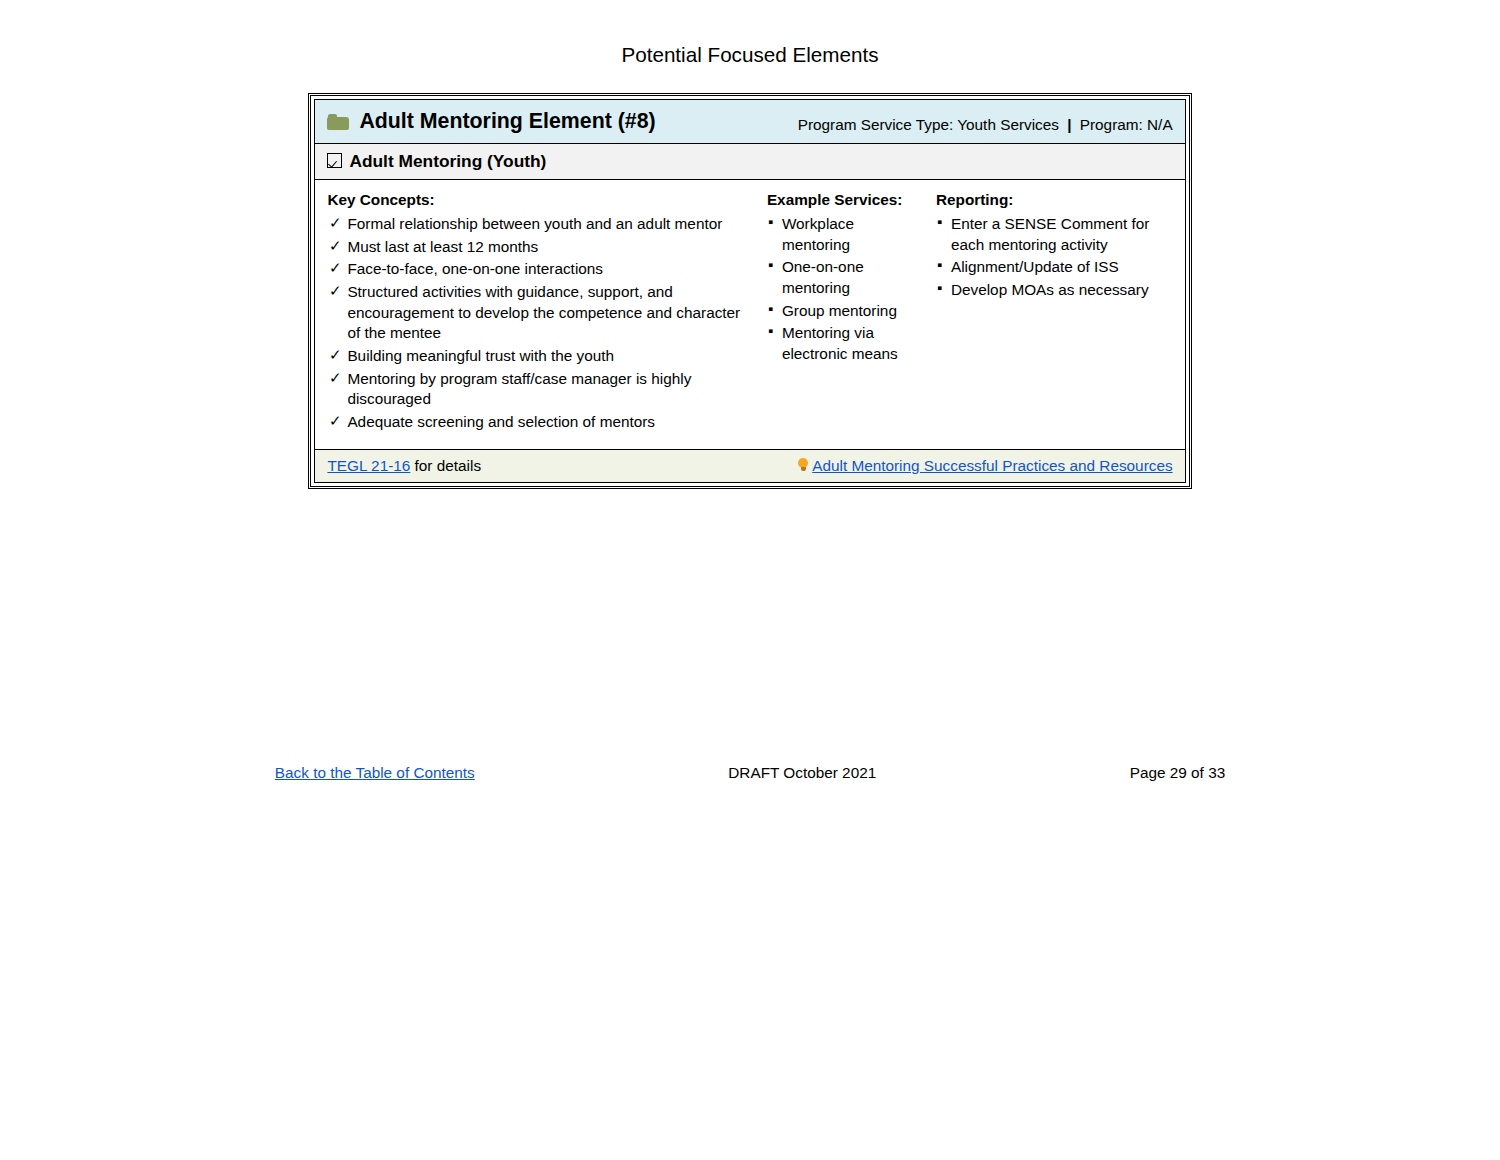Potential Focused Elements
Adult Mentoring Element (#8)
Program Service Type: Youth Services | Program: N/A
Adult Mentoring (Youth)
Key Concepts:
Formal relationship between youth and an adult mentor
Must last at least 12 months
Face-to-face, one-on-one interactions
Structured activities with guidance, support, and encouragement to develop the competence and character of the mentee
Building meaningful trust with the youth
Mentoring by program staff/case manager is highly discouraged
Adequate screening and selection of mentors
Example Services:
Workplace mentoring
One-on-one mentoring
Group mentoring
Mentoring via electronic means
Reporting:
Enter a SENSE Comment for each mentoring activity
Alignment/Update of ISS
Develop MOAs as necessary
TEGL 21-16 for details
Adult Mentoring Successful Practices and Resources
Back to the Table of Contents
DRAFT October 2021
Page 29 of 33